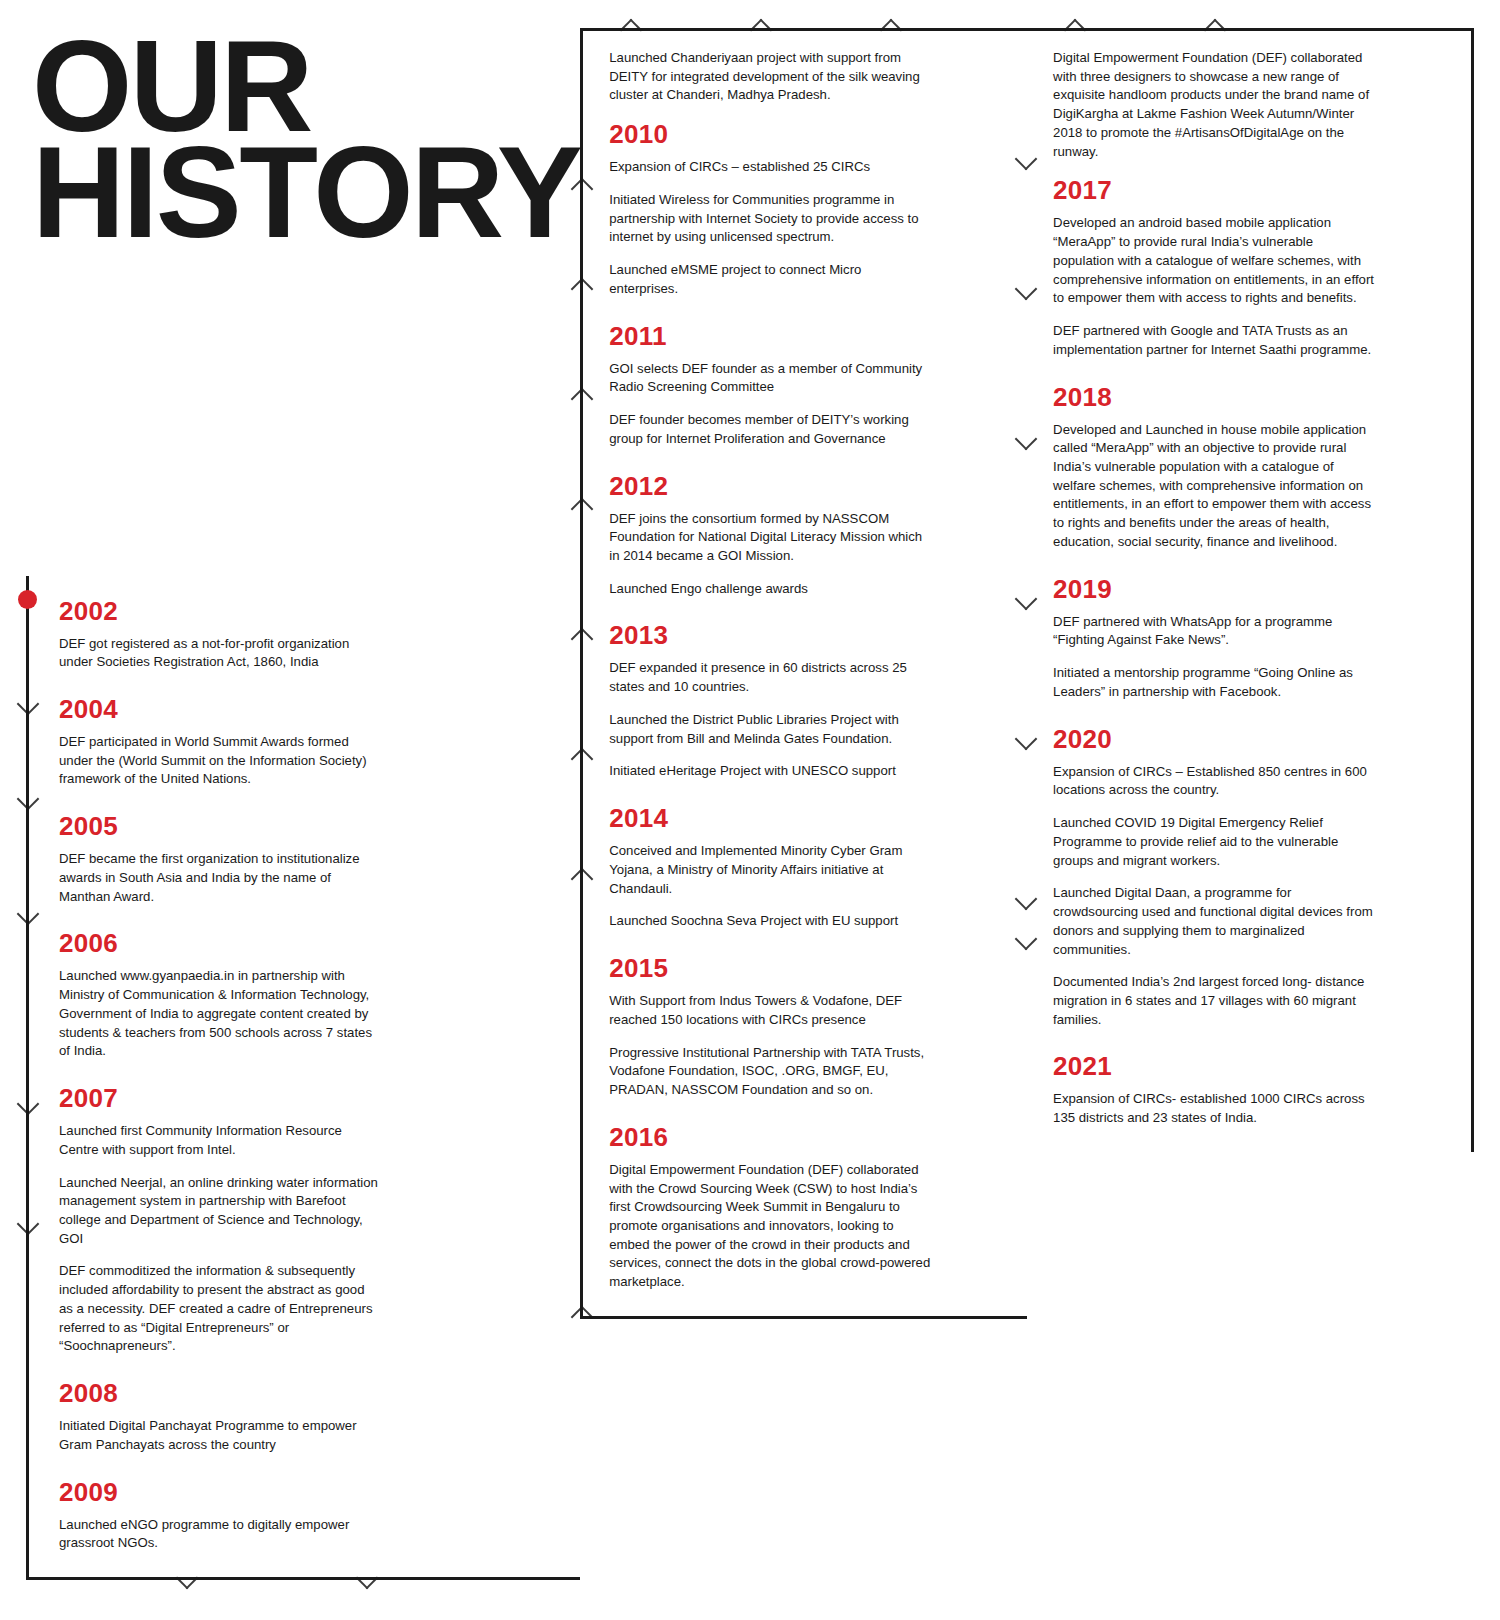Our History
2002
DEF got registered as a not-for-profit organization under Societies Registration Act, 1860, India
2004
DEF participated in World Summit Awards formed under the (World Summit on the Information Society) framework of the United Nations.
2005
DEF became the first organization to institutionalize awards in South Asia and India by the name of Manthan Award.
2006
Launched www.gyanpaedia.in in partnership with Ministry of Communication & Information Technology, Government of India to aggregate content created by students & teachers from 500 schools across 7 states of India.
2007
Launched first Community Information Resource Centre with support from Intel.
Launched Neerjal, an online drinking water information management system in partnership with Barefoot college and Department of Science and Technology, GOI
DEF commoditized the information & subsequently included affordability to present the abstract as good as a necessity. DEF created a cadre of Entrepreneurs referred to as “Digital Entrepreneurs” or “Soochnapreneurs”.
2008
Initiated Digital Panchayat Programme to empower Gram Panchayats across the country
2009
Launched eNGO programme to digitally empower grassroot NGOs.
Launched Chanderiyaan project with support from DEITY for integrated development of the silk weaving cluster at Chanderi, Madhya Pradesh.
2010
Expansion of CIRCs – established 25 CIRCs
Initiated Wireless for Communities programme in partnership with Internet Society to provide access to internet by using unlicensed spectrum.
Launched eMSME project to connect Micro enterprises.
2011
GOI selects DEF founder as a member of Community Radio Screening Committee
DEF founder becomes member of DEITY’s working group for Internet Proliferation and Governance
2012
DEF joins the consortium formed by NASSCOM Foundation for National Digital Literacy Mission which in 2014 became a GOI Mission.
Launched Engo challenge awards
2013
DEF expanded it presence in 60 districts across 25 states and 10 countries.
Launched the District Public Libraries Project with support from Bill and Melinda Gates Foundation.
Initiated eHeritage Project with UNESCO support
2014
Conceived and Implemented Minority Cyber Gram Yojana, a Ministry of Minority Affairs initiative at Chandauli.
Launched Soochna Seva Project with EU support
2015
With Support from Indus Towers & Vodafone, DEF reached 150 locations with CIRCs presence
Progressive Institutional Partnership with TATA Trusts, Vodafone Foundation, ISOC, .ORG, BMGF, EU, PRADAN, NASSCOM Foundation and so on.
2016
Digital Empowerment Foundation (DEF) collaborated with the Crowd Sourcing Week (CSW) to host India’s first Crowdsourcing Week Summit in Bengaluru to promote organisations and innovators, looking to embed the power of the crowd in their products and services, connect the dots in the global crowd-powered marketplace.
Digital Empowerment Foundation (DEF) collaborated with three designers to showcase a new range of exquisite handloom products under the brand name of DigiKargha at Lakme Fashion Week Autumn/Winter 2018 to promote the #ArtisansOfDigitalAge on the runway.
2017
Developed an android based mobile application “MeraApp” to provide rural India’s vulnerable population with a catalogue of welfare schemes, with comprehensive information on entitlements, in an effort to empower them with access to rights and benefits.
DEF partnered with Google and TATA Trusts as an implementation partner for Internet Saathi programme.
2018
Developed and Launched in house mobile application called “MeraApp” with an objective to provide rural India’s vulnerable population with a catalogue of welfare schemes, with comprehensive information on entitlements, in an effort to empower them with access to rights and benefits under the areas of health, education, social security, finance and livelihood.
2019
DEF partnered with WhatsApp for a programme “Fighting Against Fake News”.
Initiated a mentorship programme “Going Online as Leaders” in partnership with Facebook.
2020
Expansion of CIRCs – Established 850 centres in 600 locations across the country.
Launched COVID 19 Digital Emergency Relief Programme to provide relief aid to the vulnerable groups and migrant workers.
Launched Digital Daan, a programme for crowdsourcing used and functional digital devices from donors and supplying them to marginalized communities.
Documented India’s 2nd largest forced long- distance migration in 6 states and 17 villages with 60 migrant families.
2021
Expansion of CIRCs- established 1000 CIRCs across 135 districts and 23 states of India.